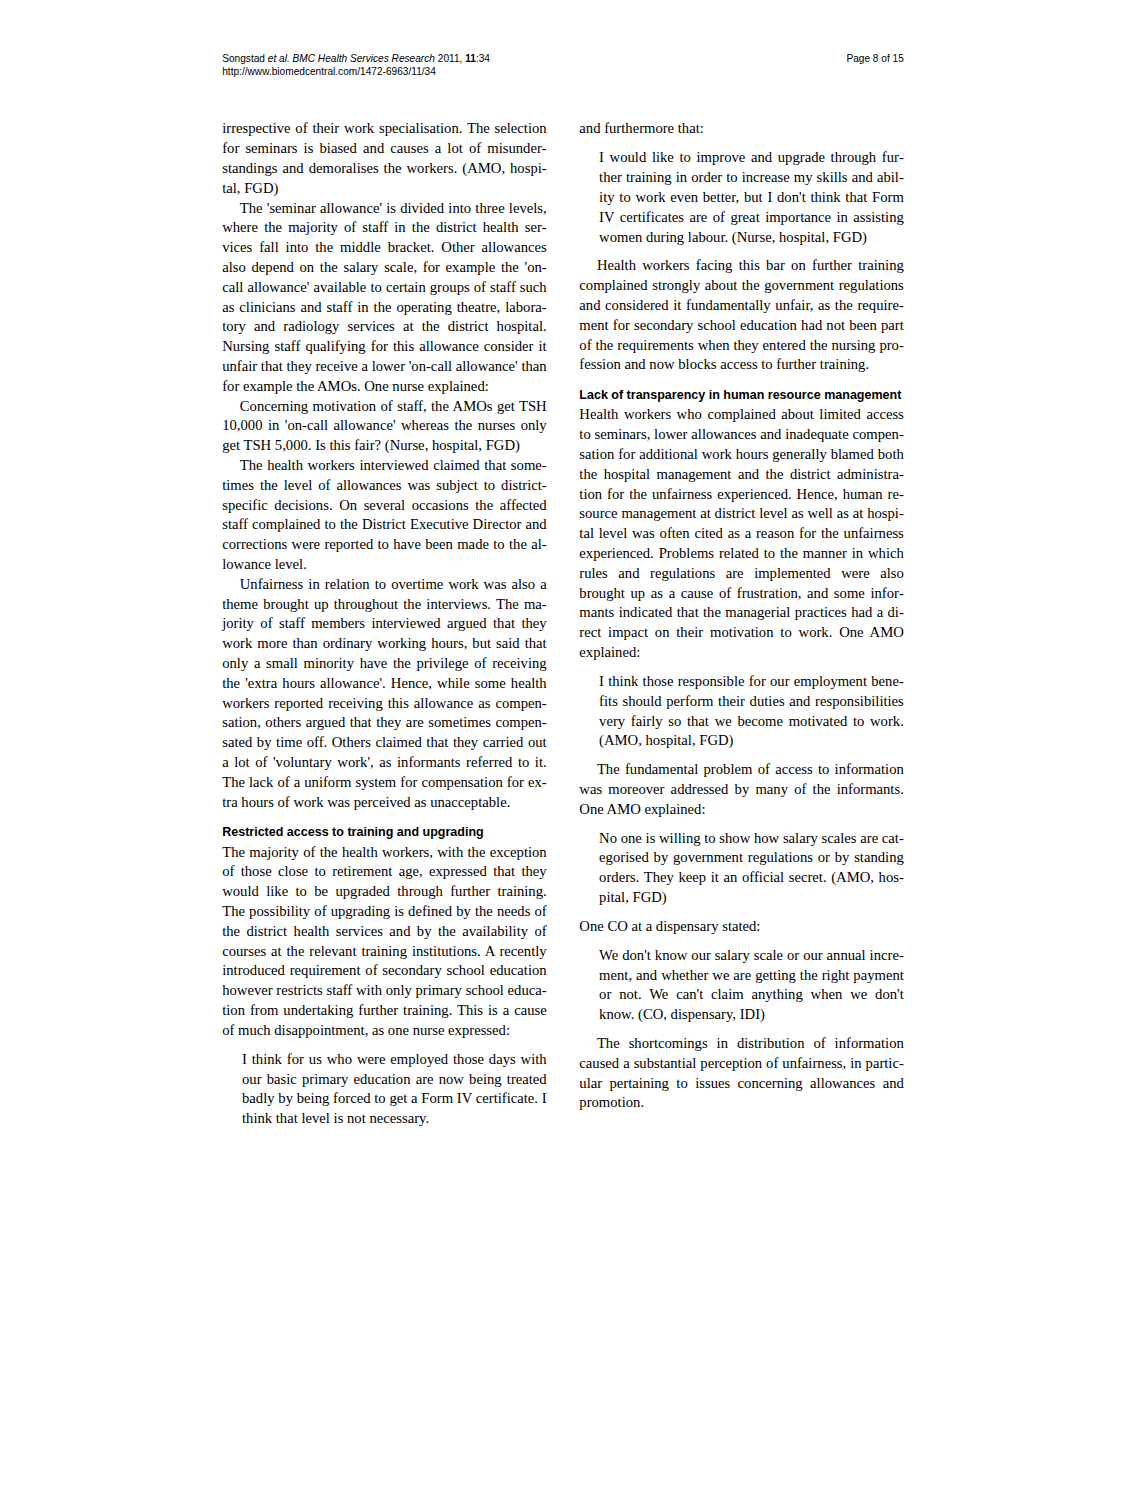Songstad et al. BMC Health Services Research 2011, 11:34
http://www.biomedcentral.com/1472-6963/11/34
Page 8 of 15
irrespective of their work specialisation. The selection for seminars is biased and causes a lot of misunderstandings and demoralises the workers. (AMO, hospital, FGD)
The 'seminar allowance' is divided into three levels, where the majority of staff in the district health services fall into the middle bracket. Other allowances also depend on the salary scale, for example the 'on-call allowance' available to certain groups of staff such as clinicians and staff in the operating theatre, laboratory and radiology services at the district hospital. Nursing staff qualifying for this allowance consider it unfair that they receive a lower 'on-call allowance' than for example the AMOs. One nurse explained:
Concerning motivation of staff, the AMOs get TSH 10,000 in 'on-call allowance' whereas the nurses only get TSH 5,000. Is this fair? (Nurse, hospital, FGD)
The health workers interviewed claimed that sometimes the level of allowances was subject to district-specific decisions. On several occasions the affected staff complained to the District Executive Director and corrections were reported to have been made to the allowance level.
Unfairness in relation to overtime work was also a theme brought up throughout the interviews. The majority of staff members interviewed argued that they work more than ordinary working hours, but said that only a small minority have the privilege of receiving the 'extra hours allowance'. Hence, while some health workers reported receiving this allowance as compensation, others argued that they are sometimes compensated by time off. Others claimed that they carried out a lot of 'voluntary work', as informants referred to it. The lack of a uniform system for compensation for extra hours of work was perceived as unacceptable.
Restricted access to training and upgrading
The majority of the health workers, with the exception of those close to retirement age, expressed that they would like to be upgraded through further training. The possibility of upgrading is defined by the needs of the district health services and by the availability of courses at the relevant training institutions. A recently introduced requirement of secondary school education however restricts staff with only primary school education from undertaking further training. This is a cause of much disappointment, as one nurse expressed:
I think for us who were employed those days with our basic primary education are now being treated badly by being forced to get a Form IV certificate. I think that level is not necessary.
and furthermore that:
I would like to improve and upgrade through further training in order to increase my skills and ability to work even better, but I don't think that Form IV certificates are of great importance in assisting women during labour. (Nurse, hospital, FGD)
Health workers facing this bar on further training complained strongly about the government regulations and considered it fundamentally unfair, as the requirement for secondary school education had not been part of the requirements when they entered the nursing profession and now blocks access to further training.
Lack of transparency in human resource management
Health workers who complained about limited access to seminars, lower allowances and inadequate compensation for additional work hours generally blamed both the hospital management and the district administration for the unfairness experienced. Hence, human resource management at district level as well as at hospital level was often cited as a reason for the unfairness experienced. Problems related to the manner in which rules and regulations are implemented were also brought up as a cause of frustration, and some informants indicated that the managerial practices had a direct impact on their motivation to work. One AMO explained:
I think those responsible for our employment benefits should perform their duties and responsibilities very fairly so that we become motivated to work. (AMO, hospital, FGD)
The fundamental problem of access to information was moreover addressed by many of the informants. One AMO explained:
No one is willing to show how salary scales are categorised by government regulations or by standing orders. They keep it an official secret. (AMO, hospital, FGD)
One CO at a dispensary stated:
We don't know our salary scale or our annual increment, and whether we are getting the right payment or not. We can't claim anything when we don't know. (CO, dispensary, IDI)
The shortcomings in distribution of information caused a substantial perception of unfairness, in particular pertaining to issues concerning allowances and promotion.